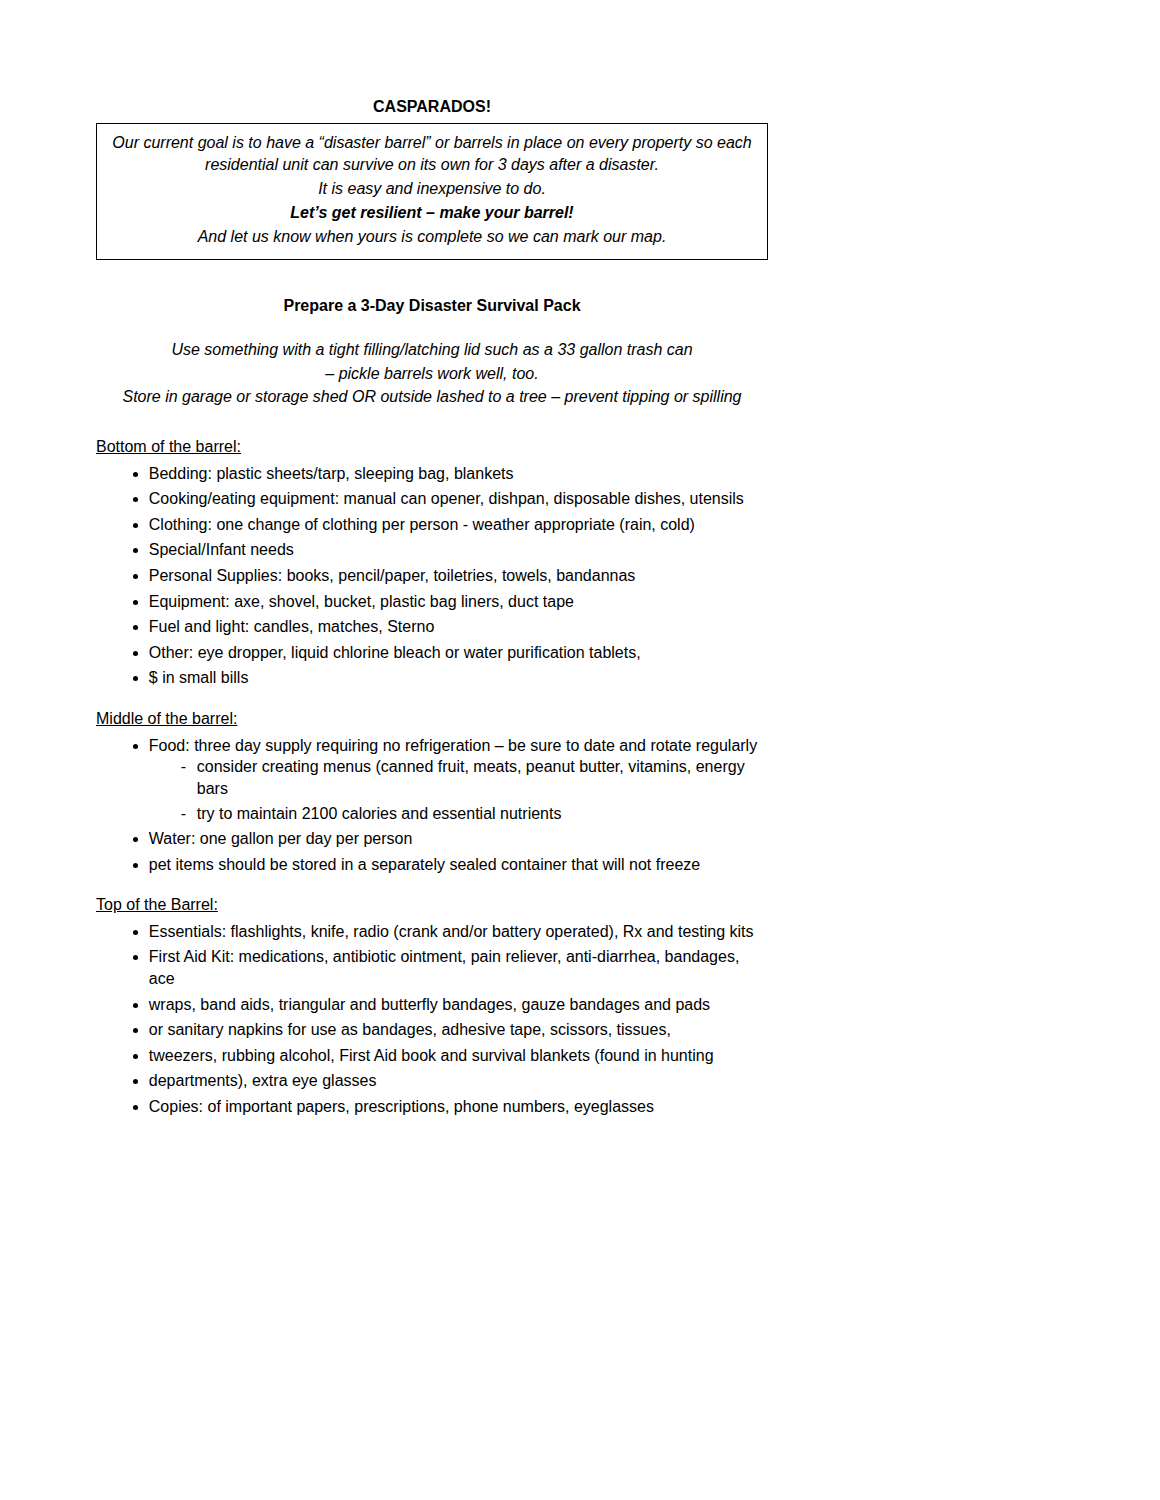CASPARADOS!
Our current goal is to have a “disaster barrel” or barrels in place on every property so each residential unit can survive on its own for 3 days after a disaster.
It is easy and inexpensive to do.
Let’s get resilient – make your barrel!
And let us know when yours is complete so we can mark our map.
Prepare a 3-Day Disaster Survival Pack
Use something with a tight filling/latching lid such as a 33 gallon trash can
– pickle barrels work well, too.
Store in garage or storage shed OR outside lashed to a tree – prevent tipping or spilling
Bottom of the barrel:
Bedding: plastic sheets/tarp, sleeping bag, blankets
Cooking/eating equipment: manual can opener, dishpan, disposable dishes, utensils
Clothing: one change of clothing per person - weather appropriate (rain, cold)
Special/Infant needs
Personal Supplies: books, pencil/paper, toiletries, towels, bandannas
Equipment: axe, shovel, bucket, plastic bag liners, duct tape
Fuel and light: candles, matches, Sterno
Other: eye dropper, liquid chlorine bleach or water purification tablets,
$ in small bills
Middle of the barrel:
Food: three day supply requiring no refrigeration – be sure to date and rotate regularly
consider creating menus (canned fruit, meats, peanut butter, vitamins, energy bars
try to maintain 2100 calories and essential nutrients
Water: one gallon per day per person
pet items should be stored in a separately sealed container that will not freeze
Top of the Barrel:
Essentials: flashlights, knife, radio (crank and/or battery operated), Rx and testing kits
First Aid Kit: medications, antibiotic ointment, pain reliever, anti-diarrhea, bandages, ace
wraps, band aids, triangular and butterfly bandages, gauze bandages and pads
or sanitary napkins for use as bandages, adhesive tape, scissors, tissues,
tweezers, rubbing alcohol, First Aid book and survival blankets (found in hunting
departments), extra eye glasses
Copies: of important papers, prescriptions, phone numbers, eyeglasses